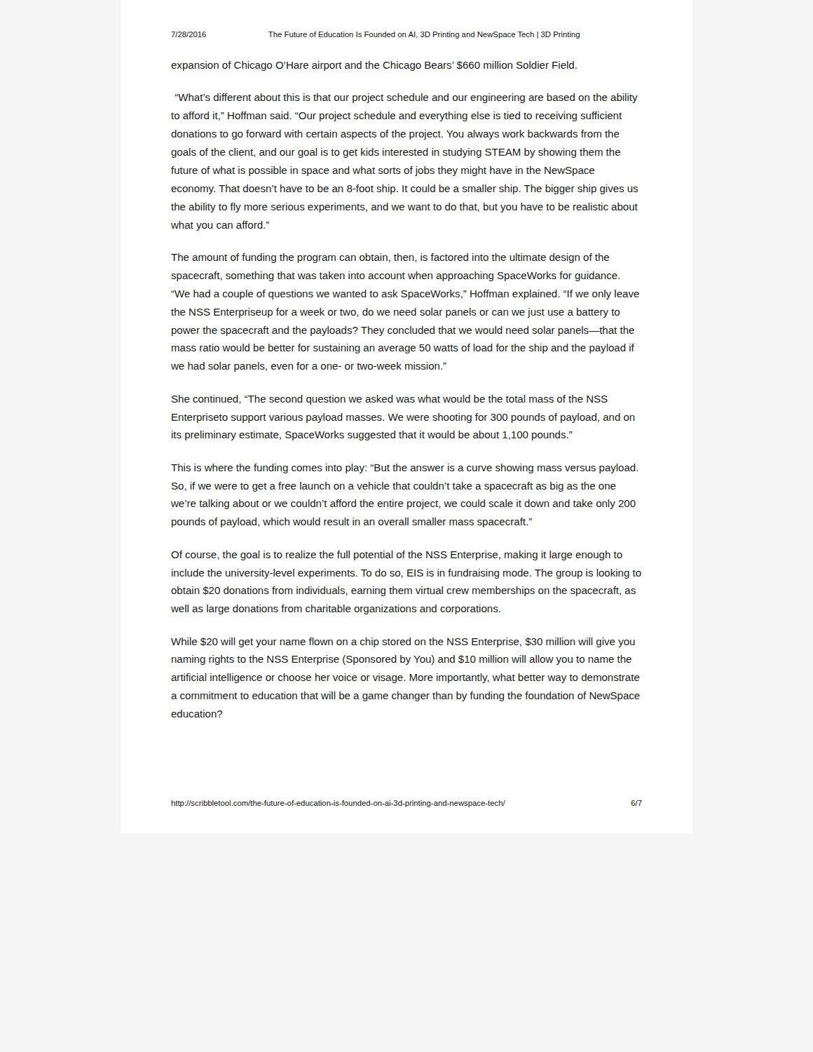7/28/2016 The Future of Education Is Founded on AI, 3D Printing and NewSpace Tech | 3D Printing
expansion of Chicago O’Hare airport and the Chicago Bears’ $660 million Soldier Field.
“What’s different about this is that our project schedule and our engineering are based on the ability to afford it,” Hoffman said. “Our project schedule and everything else is tied to receiving sufficient donations to go forward with certain aspects of the project. You always work backwards from the goals of the client, and our goal is to get kids interested in studying STEAM by showing them the future of what is possible in space and what sorts of jobs they might have in the NewSpace economy. That doesn’t have to be an 8-foot ship. It could be a smaller ship. The bigger ship gives us the ability to fly more serious experiments, and we want to do that, but you have to be realistic about what you can afford.”
The amount of funding the program can obtain, then, is factored into the ultimate design of the spacecraft, something that was taken into account when approaching SpaceWorks for guidance. “We had a couple of questions we wanted to ask SpaceWorks,” Hoffman explained. “If we only leave the NSS Enterpriseup for a week or two, do we need solar panels or can we just use a battery to power the spacecraft and the payloads? They concluded that we would need solar panels—that the mass ratio would be better for sustaining an average 50 watts of load for the ship and the payload if we had solar panels, even for a one- or two-week mission.”
She continued, “The second question we asked was what would be the total mass of the NSS Enterpriseto support various payload masses. We were shooting for 300 pounds of payload, and on its preliminary estimate, SpaceWorks suggested that it would be about 1,100 pounds.”
This is where the funding comes into play: “But the answer is a curve showing mass versus payload. So, if we were to get a free launch on a vehicle that couldn’t take a spacecraft as big as the one we’re talking about or we couldn’t afford the entire project, we could scale it down and take only 200 pounds of payload, which would result in an overall smaller mass spacecraft.”
Of course, the goal is to realize the full potential of the NSS Enterprise, making it large enough to include the university-level experiments. To do so, EIS is in fundraising mode. The group is looking to obtain $20 donations from individuals, earning them virtual crew memberships on the spacecraft, as well as large donations from charitable organizations and corporations.
While $20 will get your name flown on a chip stored on the NSS Enterprise, $30 million will give you naming rights to the NSS Enterprise (Sponsored by You) and $10 million will allow you to name the artificial intelligence or choose her voice or visage. More importantly, what better way to demonstrate a commitment to education that will be a game changer than by funding the foundation of NewSpace education?
http://scribbletool.com/the-future-of-education-is-founded-on-ai-3d-printing-and-newspace-tech/ 6/7